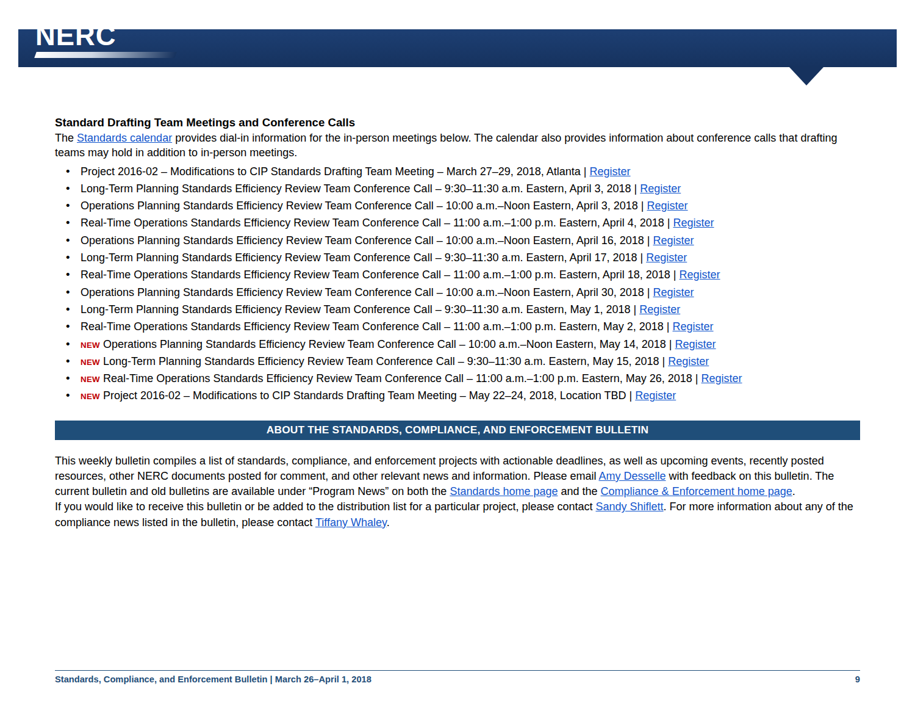NERC
Standard Drafting Team Meetings and Conference Calls
The Standards calendar provides dial-in information for the in-person meetings below. The calendar also provides information about conference calls that drafting teams may hold in addition to in-person meetings.
Project 2016-02 – Modifications to CIP Standards Drafting Team Meeting – March 27–29, 2018, Atlanta | Register
Long-Term Planning Standards Efficiency Review Team Conference Call – 9:30–11:30 a.m. Eastern, April 3, 2018 | Register
Operations Planning Standards Efficiency Review Team Conference Call – 10:00 a.m.–Noon Eastern, April 3, 2018 | Register
Real-Time Operations Standards Efficiency Review Team Conference Call – 11:00 a.m.–1:00 p.m. Eastern, April 4, 2018 | Register
Operations Planning Standards Efficiency Review Team Conference Call – 10:00 a.m.–Noon Eastern, April 16, 2018 | Register
Long-Term Planning Standards Efficiency Review Team Conference Call – 9:30–11:30 a.m. Eastern, April 17, 2018 | Register
Real-Time Operations Standards Efficiency Review Team Conference Call – 11:00 a.m.–1:00 p.m. Eastern, April 18, 2018 | Register
Operations Planning Standards Efficiency Review Team Conference Call – 10:00 a.m.–Noon Eastern, April 30, 2018 | Register
Long-Term Planning Standards Efficiency Review Team Conference Call – 9:30–11:30 a.m. Eastern, May 1, 2018 | Register
Real-Time Operations Standards Efficiency Review Team Conference Call – 11:00 a.m.–1:00 p.m. Eastern, May 2, 2018 | Register
NEW Operations Planning Standards Efficiency Review Team Conference Call – 10:00 a.m.–Noon Eastern, May 14, 2018 | Register
NEW Long-Term Planning Standards Efficiency Review Team Conference Call – 9:30–11:30 a.m. Eastern, May 15, 2018 | Register
NEW Real-Time Operations Standards Efficiency Review Team Conference Call – 11:00 a.m.–1:00 p.m. Eastern, May 26, 2018 | Register
NEW Project 2016-02 – Modifications to CIP Standards Drafting Team Meeting – May 22–24, 2018, Location TBD | Register
ABOUT THE STANDARDS, COMPLIANCE, AND ENFORCEMENT BULLETIN
This weekly bulletin compiles a list of standards, compliance, and enforcement projects with actionable deadlines, as well as upcoming events, recently posted resources, other NERC documents posted for comment, and other relevant news and information. Please email Amy Desselle with feedback on this bulletin. The current bulletin and old bulletins are available under “Program News” on both the Standards home page and the Compliance & Enforcement home page.
If you would like to receive this bulletin or be added to the distribution list for a particular project, please contact Sandy Shiflett. For more information about any of the compliance news listed in the bulletin, please contact Tiffany Whaley.
Standards, Compliance, and Enforcement Bulletin | March 26–April 1, 2018 9